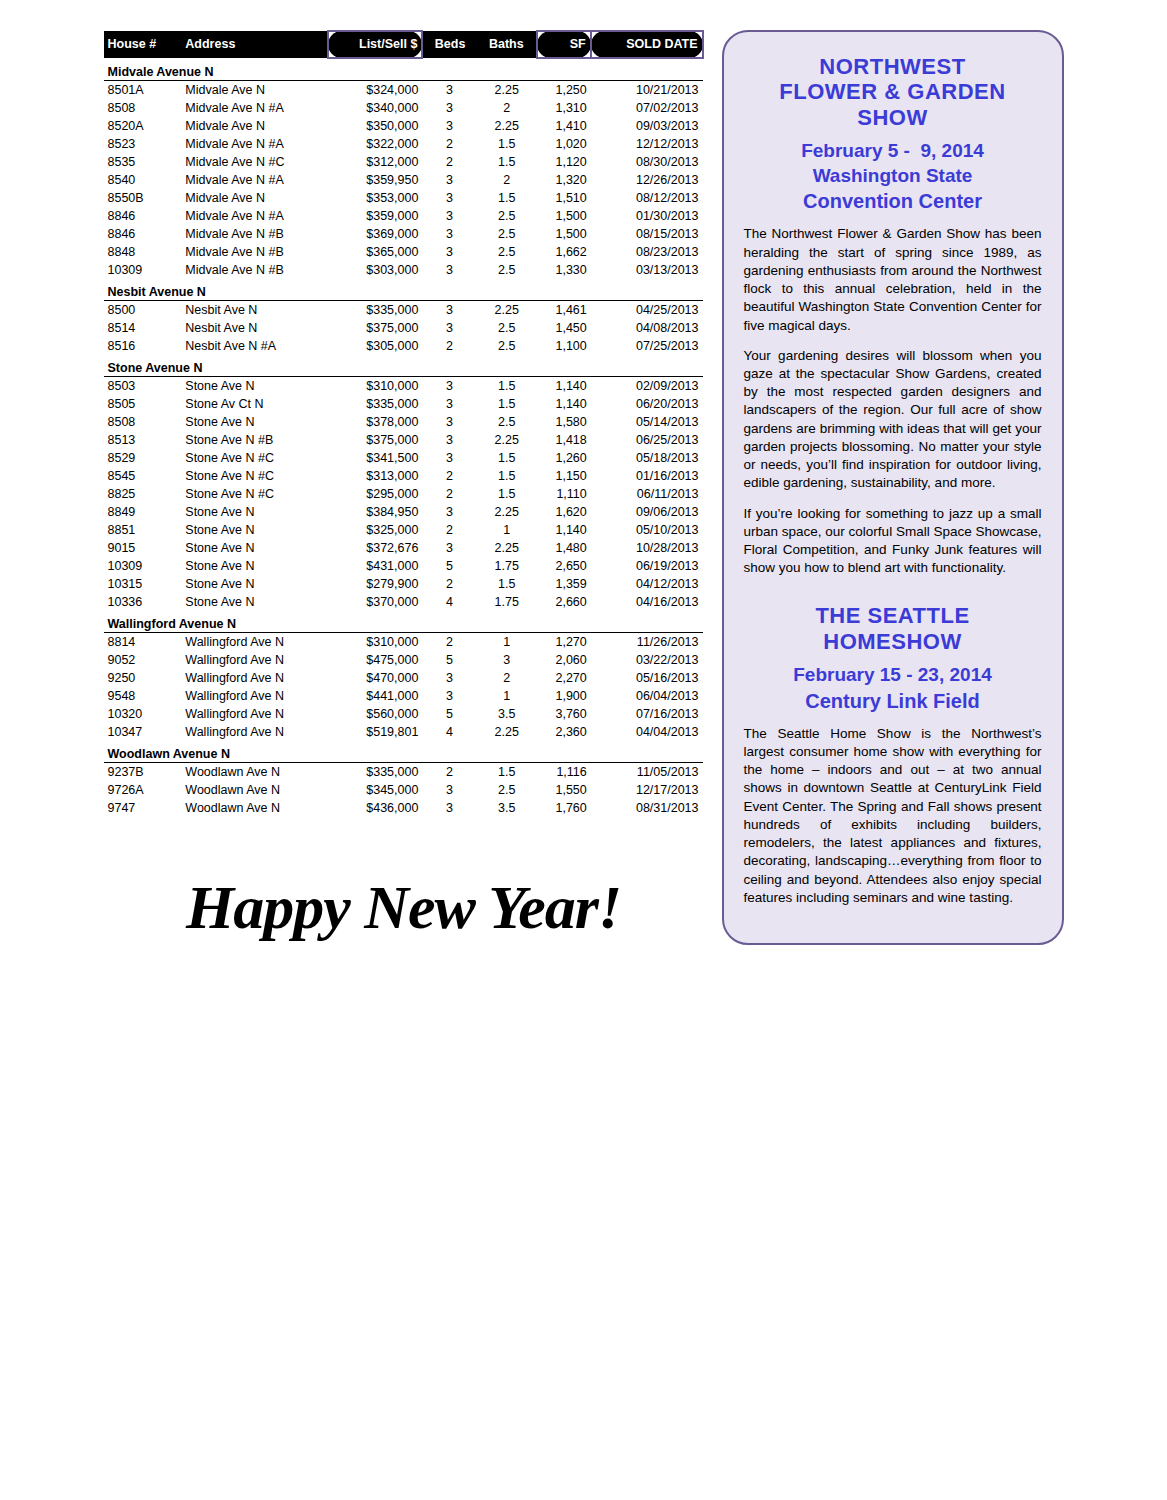| House # | Address | List/Sell $ | Beds | Baths | SF | SOLD DATE |
| --- | --- | --- | --- | --- | --- | --- |
| Midvale Avenue N |
| 8501A | Midvale Ave N | $324,000 | 3 | 2.25 | 1,250 | 10/21/2013 |
| 8508 | Midvale Ave N #A | $340,000 | 3 | 2 | 1,310 | 07/02/2013 |
| 8520A | Midvale Ave N | $350,000 | 3 | 2.25 | 1,410 | 09/03/2013 |
| 8523 | Midvale Ave N #A | $322,000 | 2 | 1.5 | 1,020 | 12/12/2013 |
| 8535 | Midvale Ave N #C | $312,000 | 2 | 1.5 | 1,120 | 08/30/2013 |
| 8540 | Midvale Ave N #A | $359,950 | 3 | 2 | 1,320 | 12/26/2013 |
| 8550B | Midvale Ave N | $353,000 | 3 | 1.5 | 1,510 | 08/12/2013 |
| 8846 | Midvale Ave N #A | $359,000 | 3 | 2.5 | 1,500 | 01/30/2013 |
| 8846 | Midvale Ave N #B | $369,000 | 3 | 2.5 | 1,500 | 08/15/2013 |
| 8848 | Midvale Ave N #B | $365,000 | 3 | 2.5 | 1,662 | 08/23/2013 |
| 10309 | Midvale Ave N #B | $303,000 | 3 | 2.5 | 1,330 | 03/13/2013 |
| Nesbit Avenue N |
| 8500 | Nesbit Ave N | $335,000 | 3 | 2.25 | 1,461 | 04/25/2013 |
| 8514 | Nesbit Ave N | $375,000 | 3 | 2.5 | 1,450 | 04/08/2013 |
| 8516 | Nesbit Ave N #A | $305,000 | 2 | 2.5 | 1,100 | 07/25/2013 |
| Stone Avenue N |
| 8503 | Stone Ave N | $310,000 | 3 | 1.5 | 1,140 | 02/09/2013 |
| 8505 | Stone Av Ct N | $335,000 | 3 | 1.5 | 1,140 | 06/20/2013 |
| 8508 | Stone Ave N | $378,000 | 3 | 2.5 | 1,580 | 05/14/2013 |
| 8513 | Stone Ave N #B | $375,000 | 3 | 2.25 | 1,418 | 06/25/2013 |
| 8529 | Stone Ave N #C | $341,500 | 3 | 1.5 | 1,260 | 05/18/2013 |
| 8545 | Stone Ave N #C | $313,000 | 2 | 1.5 | 1,150 | 01/16/2013 |
| 8825 | Stone Ave N #C | $295,000 | 2 | 1.5 | 1,110 | 06/11/2013 |
| 8849 | Stone Ave N | $384,950 | 3 | 2.25 | 1,620 | 09/06/2013 |
| 8851 | Stone Ave N | $325,000 | 2 | 1 | 1,140 | 05/10/2013 |
| 9015 | Stone Ave N | $372,676 | 3 | 2.25 | 1,480 | 10/28/2013 |
| 10309 | Stone Ave N | $431,000 | 5 | 1.75 | 2,650 | 06/19/2013 |
| 10315 | Stone Ave N | $279,900 | 2 | 1.5 | 1,359 | 04/12/2013 |
| 10336 | Stone Ave N | $370,000 | 4 | 1.75 | 2,660 | 04/16/2013 |
| Wallingford Avenue N |
| 8814 | Wallingford Ave N | $310,000 | 2 | 1 | 1,270 | 11/26/2013 |
| 9052 | Wallingford Ave N | $475,000 | 5 | 3 | 2,060 | 03/22/2013 |
| 9250 | Wallingford Ave N | $470,000 | 3 | 2 | 2,270 | 05/16/2013 |
| 9548 | Wallingford Ave N | $441,000 | 3 | 1 | 1,900 | 06/04/2013 |
| 10320 | Wallingford Ave N | $560,000 | 5 | 3.5 | 3,760 | 07/16/2013 |
| 10347 | Wallingford Ave N | $519,801 | 4 | 2.25 | 2,360 | 04/04/2013 |
| Woodlawn Avenue N |
| 9237B | Woodlawn Ave N | $335,000 | 2 | 1.5 | 1,116 | 11/05/2013 |
| 9726A | Woodlawn Ave N | $345,000 | 3 | 2.5 | 1,550 | 12/17/2013 |
| 9747 | Woodlawn Ave N | $436,000 | 3 | 3.5 | 1,760 | 08/31/2013 |
Happy New Year!
NORTHWEST
FLOWER & GARDEN
SHOW
February 5 - 9, 2014
Washington State
Convention Center
The Northwest Flower & Garden Show has been heralding the start of spring since 1989, as gardening enthusiasts from around the Northwest flock to this annual celebration, held in the beautiful Washington State Convention Center for five magical days.
Your gardening desires will blossom when you gaze at the spectacular Show Gardens, created by the most respected garden designers and landscapers of the region. Our full acre of show gardens are brimming with ideas that will get your garden projects blossoming. No matter your style or needs, you’ll find inspiration for outdoor living, edible gardening, sustainability, and more.
If you’re looking for something to jazz up a small urban space, our colorful Small Space Showcase, Floral Competition, and Funky Junk features will show you how to blend art with functionality.
THE SEATTLE
HOMESHOW
February 15 - 23, 2014
Century Link Field
The Seattle Home Show is the Northwest’s largest consumer home show with everything for the home – indoors and out – at two annual shows in downtown Seattle at CenturyLink Field Event Center. The Spring and Fall shows present hundreds of exhibits including builders, remodelers, the latest appliances and fixtures, decorating, landscaping…everything from floor to ceiling and beyond. Attendees also enjoy special features including seminars and wine tasting.